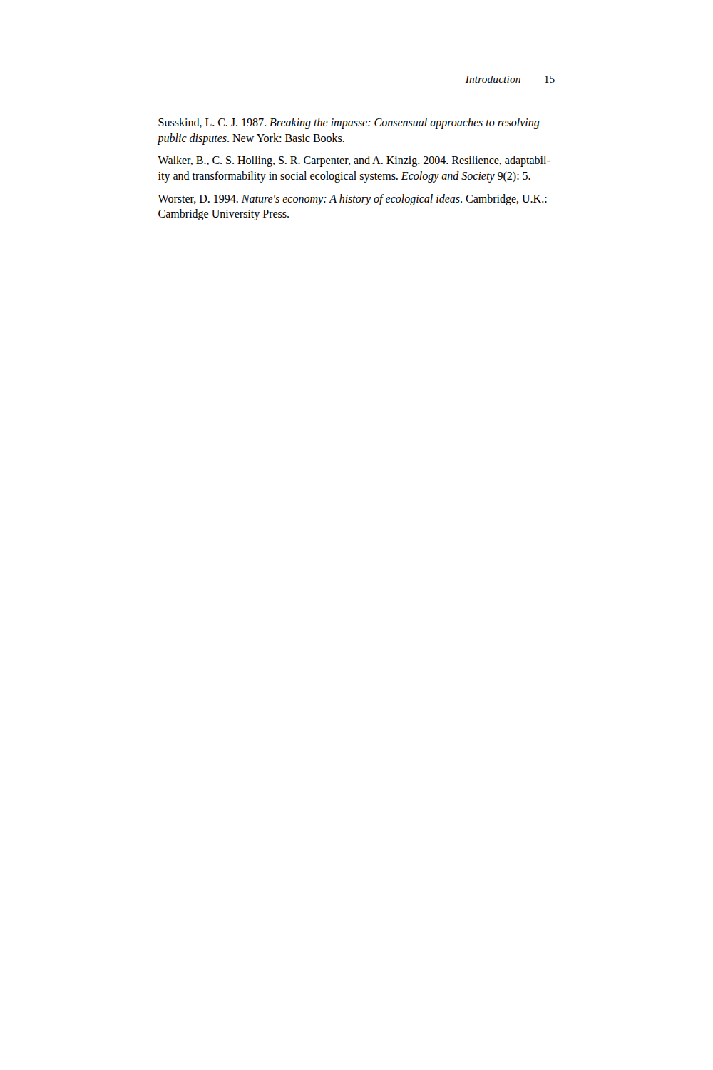Introduction 15
Susskind, L. C. J. 1987. Breaking the impasse: Consensual approaches to resolving public disputes. New York: Basic Books.
Walker, B., C. S. Holling, S. R. Carpenter, and A. Kinzig. 2004. Resilience, adaptability and transformability in social ecological systems. Ecology and Society 9(2): 5.
Worster, D. 1994. Nature's economy: A history of ecological ideas. Cambridge, U.K.: Cambridge University Press.